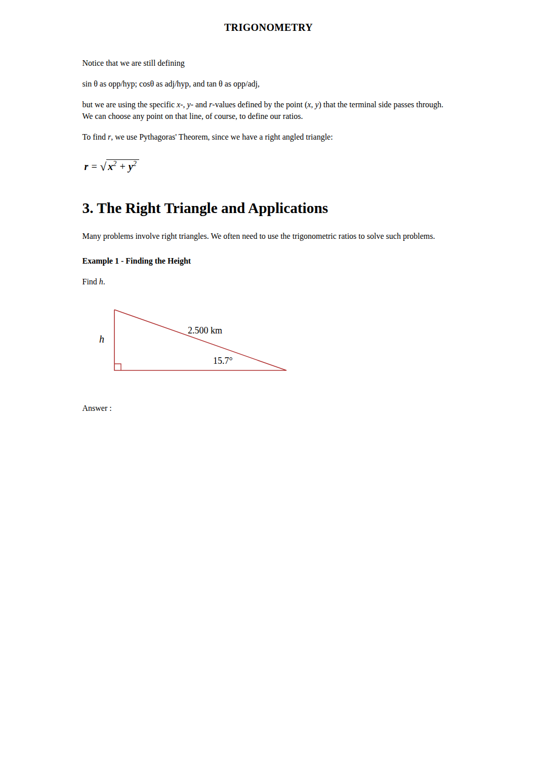TRIGONOMETRY
Notice that we are still defining
sin θ as opp/hyp; cosθ as adj/hyp, and tan θ as opp/adj,
but we are using the specific x-, y- and r-values defined by the point (x, y) that the terminal side passes through. We can choose any point on that line, of course, to define our ratios.
To find r, we use Pythagoras' Theorem, since we have a right angled triangle:
r = √x2 + y2
3. The Right Triangle and Applications
Many problems involve right triangles. We often need to use the trigonometric ratios to solve such problems.
Example 1 - Finding the Height
Find h.
h 2.500 km 15.7°
Answer :